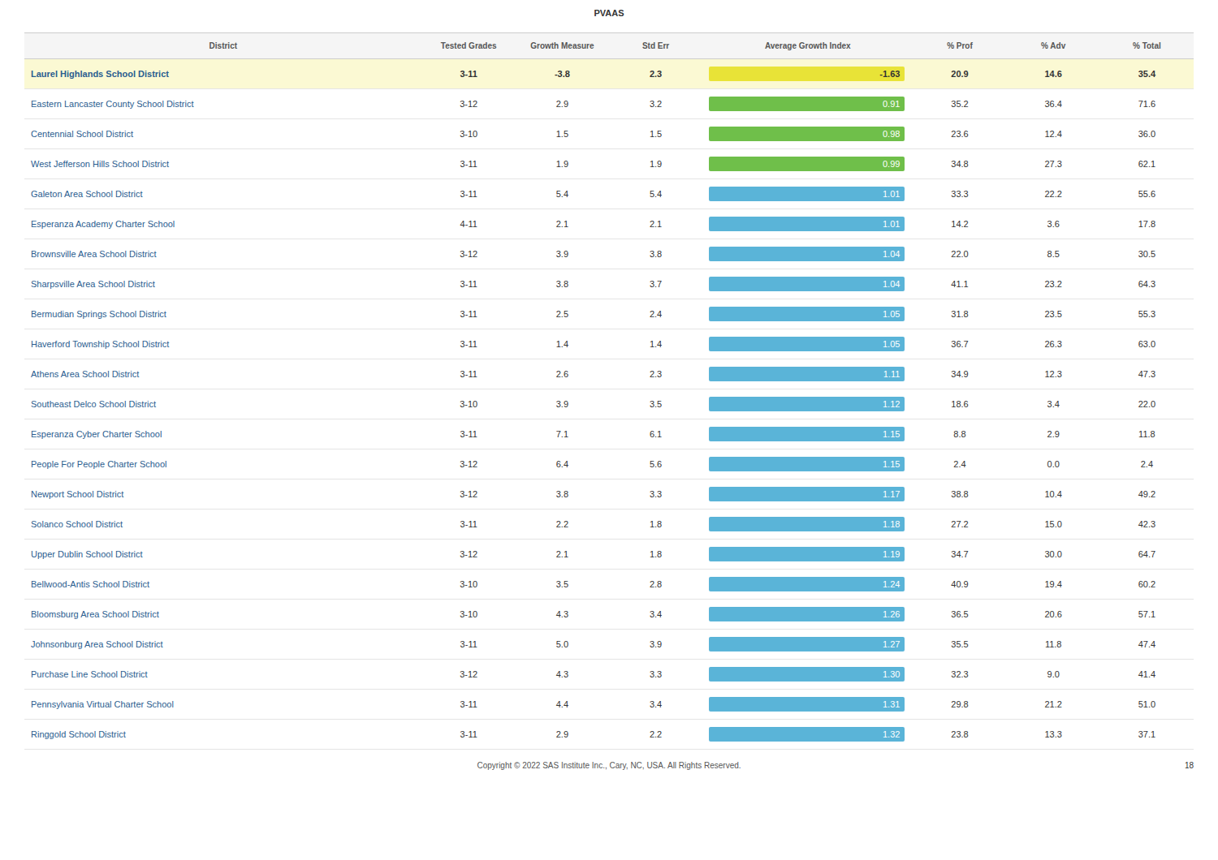PVAAS
| District | Tested Grades | Growth Measure | Std Err | Average Growth Index | % Prof | % Adv | % Total |
| --- | --- | --- | --- | --- | --- | --- | --- |
| Laurel Highlands School District | 3-11 | -3.8 | 2.3 | -1.63 | 20.9 | 14.6 | 35.4 |
| Eastern Lancaster County School District | 3-12 | 2.9 | 3.2 | 0.91 | 35.2 | 36.4 | 71.6 |
| Centennial School District | 3-10 | 1.5 | 1.5 | 0.98 | 23.6 | 12.4 | 36.0 |
| West Jefferson Hills School District | 3-11 | 1.9 | 1.9 | 0.99 | 34.8 | 27.3 | 62.1 |
| Galeton Area School District | 3-11 | 5.4 | 5.4 | 1.01 | 33.3 | 22.2 | 55.6 |
| Esperanza Academy Charter School | 4-11 | 2.1 | 2.1 | 1.01 | 14.2 | 3.6 | 17.8 |
| Brownsville Area School District | 3-12 | 3.9 | 3.8 | 1.04 | 22.0 | 8.5 | 30.5 |
| Sharpsville Area School District | 3-11 | 3.8 | 3.7 | 1.04 | 41.1 | 23.2 | 64.3 |
| Bermudian Springs School District | 3-11 | 2.5 | 2.4 | 1.05 | 31.8 | 23.5 | 55.3 |
| Haverford Township School District | 3-11 | 1.4 | 1.4 | 1.05 | 36.7 | 26.3 | 63.0 |
| Athens Area School District | 3-11 | 2.6 | 2.3 | 1.11 | 34.9 | 12.3 | 47.3 |
| Southeast Delco School District | 3-10 | 3.9 | 3.5 | 1.12 | 18.6 | 3.4 | 22.0 |
| Esperanza Cyber Charter School | 3-11 | 7.1 | 6.1 | 1.15 | 8.8 | 2.9 | 11.8 |
| People For People Charter School | 3-12 | 6.4 | 5.6 | 1.15 | 2.4 | 0.0 | 2.4 |
| Newport School District | 3-12 | 3.8 | 3.3 | 1.17 | 38.8 | 10.4 | 49.2 |
| Solanco School District | 3-11 | 2.2 | 1.8 | 1.18 | 27.2 | 15.0 | 42.3 |
| Upper Dublin School District | 3-12 | 2.1 | 1.8 | 1.19 | 34.7 | 30.0 | 64.7 |
| Bellwood-Antis School District | 3-10 | 3.5 | 2.8 | 1.24 | 40.9 | 19.4 | 60.2 |
| Bloomsburg Area School District | 3-10 | 4.3 | 3.4 | 1.26 | 36.5 | 20.6 | 57.1 |
| Johnsonburg Area School District | 3-11 | 5.0 | 3.9 | 1.27 | 35.5 | 11.8 | 47.4 |
| Purchase Line School District | 3-12 | 4.3 | 3.3 | 1.30 | 32.3 | 9.0 | 41.4 |
| Pennsylvania Virtual Charter School | 3-11 | 4.4 | 3.4 | 1.31 | 29.8 | 21.2 | 51.0 |
| Ringgold School District | 3-11 | 2.9 | 2.2 | 1.32 | 23.8 | 13.3 | 37.1 |
Copyright © 2022 SAS Institute Inc., Cary, NC, USA. All Rights Reserved. 18